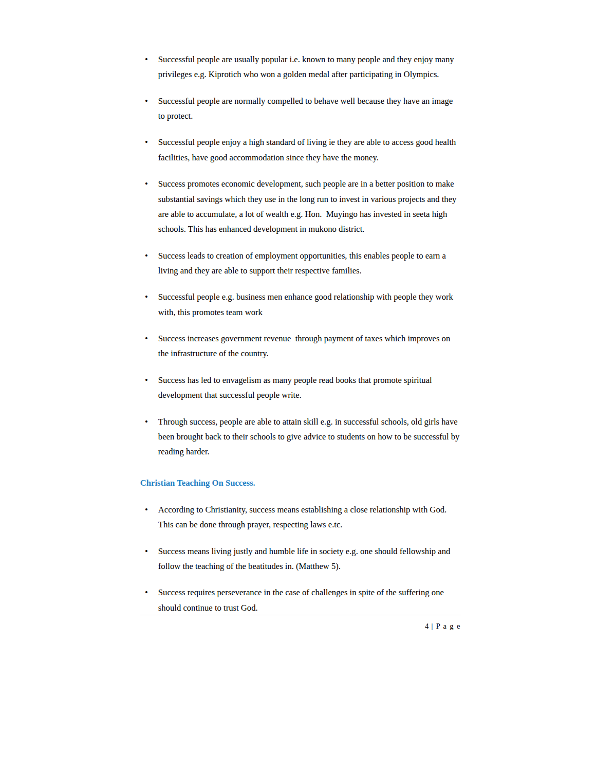Successful people are usually popular i.e. known to many people and they enjoy many privileges e.g. Kiprotich who won a golden medal after participating in Olympics.
Successful people are normally compelled to behave well because they have an image to protect.
Successful people enjoy a high standard of living ie they are able to access good health facilities, have good accommodation since they have the money.
Success promotes economic development, such people are in a better position to make substantial savings which they use in the long run to invest in various projects and they are able to accumulate, a lot of wealth e.g. Hon. Muyingo has invested in seeta high schools. This has enhanced development in mukono district.
Success leads to creation of employment opportunities, this enables people to earn a living and they are able to support their respective families.
Successful people e.g. business men enhance good relationship with people they work with, this promotes team work
Success increases government revenue through payment of taxes which improves on the infrastructure of the country.
Success has led to envagelism as many people read books that promote spiritual development that successful people write.
Through success, people are able to attain skill e.g. in successful schools, old girls have been brought back to their schools to give advice to students on how to be successful by reading harder.
Christian Teaching On Success.
According to Christianity, success means establishing a close relationship with God. This can be done through prayer, respecting laws e.tc.
Success means living justly and humble life in society e.g. one should fellowship and follow the teaching of the beatitudes in. (Matthew 5).
Success requires perseverance in the case of challenges in spite of the suffering one should continue to trust God.
4 | P a g e